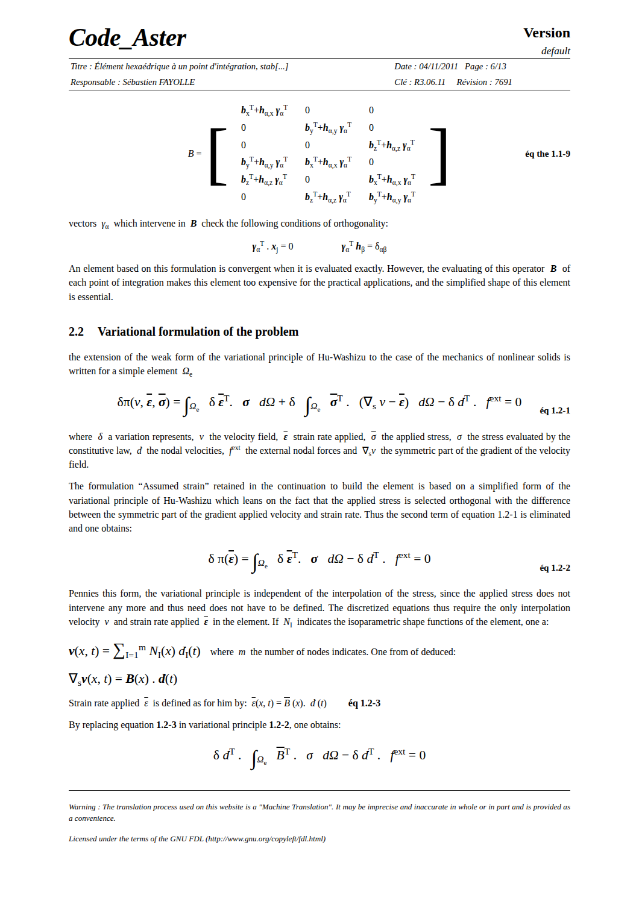Versiondefault
Code_Aster
| Titre : Élément hexaédrique à un point d'intégration, stab[...] | Date : 04/11/2011 Page : 6/13 |
| Responsable : Sébastien FAYOLLE | Clé : R3.06.11 Révision : 7691 |
B = [
| b x T + h α,x γ α T | 0 | 0 |
| 0 | b y T + h α,y γ α T | 0 |
| 0 | 0 | b z T + h α,z γ α T |
| b y T + h α,y γ α T | b x T + h α,x γ α T | 0 |
| b z T + h α,z γ α T | 0 | b x T + h α,x γ α T |
| 0 | b z T + h α,z γ α T | b y T + h α,y γ α T |
]
éq the 1.1-9
vectors γα which intervene in B check the following conditions of orthogonality:
γαT . xj = 0 γαT hβ = δαβ
An element based on this formulation is convergent when it is evaluated exactly. However, the evaluating of this operator B of each point of integration makes this element too expensive for the practical applications, and the simplified shape of this element is essential.
2.2 Variational formulation of the problem
the extension of the weak form of the variational principle of Hu-Washizu to the case of the mechanics of nonlinear solids is written for a simple element Ωe
δπ(v, ε, σ) = ∫Ωe δ εT. σ dΩ + δ ∫Ωe σT . (∇s v − ε) dΩ − δ dT . fext = 0
éq 1.2-1
where δ a variation represents, v the velocity field, ε strain rate applied, σ the applied stress, σ the stress evaluated by the constitutive law, d the nodal velocities, fext the external nodal forces and ∇sv the symmetric part of the gradient of the velocity field.
The formulation “Assumed strain” retained in the continuation to build the element is based on a simplified form of the variational principle of Hu-Washizu which leans on the fact that the applied stress is selected orthogonal with the difference between the symmetric part of the gradient applied velocity and strain rate. Thus the second term of equation 1.2-1 is eliminated and one obtains:
δ π(ε) = ∫Ωe δ εT. σ dΩ − δ dT . fext = 0
éq 1.2-2
Pennies this form, the variational principle is independent of the interpolation of the stress, since the applied stress does not intervene any more and thus need does not have to be defined. The discretized equations thus require the only interpolation velocity v and strain rate applied ε in the element. If NI indicates the isoparametric shape functions of the element, one a:
v(x, t) = ∑I=1m NI(x) dI(t) where m the number of nodes indicates. One from of deduced:
∇sv(x, t) = B(x) . d(t)
Strain rate applied ε is defined as for him by: ε(x, t) = B (x). d (t) éq 1.2-3
By replacing equation 1.2-3 in variational principle 1.2-2, one obtains:
δ dT . ∫Ωe BT . σ dΩ − δ dT . fext = 0
Warning : The translation process used on this website is a "Machine Translation". It may be imprecise and inaccurate in whole or in part and is provided as a convenience.
Licensed under the terms of the GNU FDL (http://www.gnu.org/copyleft/fdl.html)